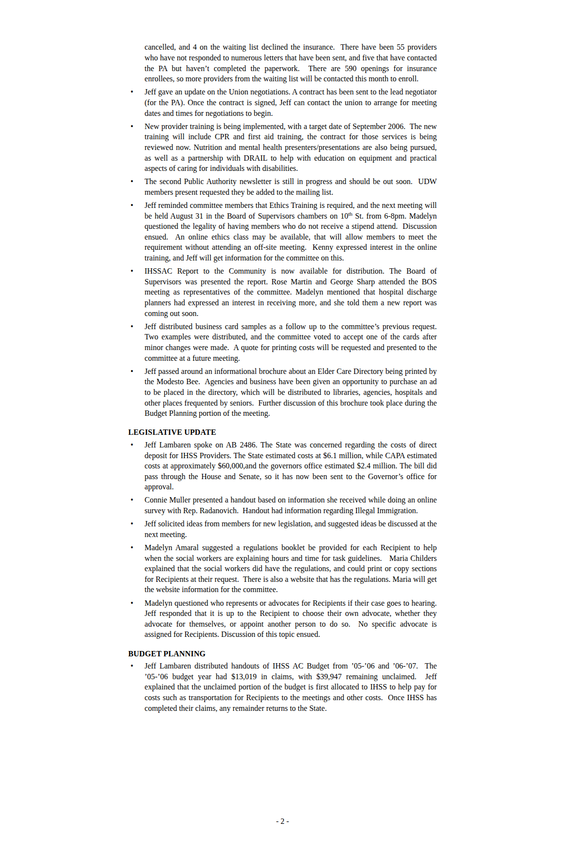cancelled, and 4 on the waiting list declined the insurance. There have been 55 providers who have not responded to numerous letters that have been sent, and five that have contacted the PA but haven’t completed the paperwork. There are 590 openings for insurance enrollees, so more providers from the waiting list will be contacted this month to enroll.
Jeff gave an update on the Union negotiations. A contract has been sent to the lead negotiator (for the PA). Once the contract is signed, Jeff can contact the union to arrange for meeting dates and times for negotiations to begin.
New provider training is being implemented, with a target date of September 2006. The new training will include CPR and first aid training, the contract for those services is being reviewed now. Nutrition and mental health presenters/presentations are also being pursued, as well as a partnership with DRAIL to help with education on equipment and practical aspects of caring for individuals with disabilities.
The second Public Authority newsletter is still in progress and should be out soon. UDW members present requested they be added to the mailing list.
Jeff reminded committee members that Ethics Training is required, and the next meeting will be held August 31 in the Board of Supervisors chambers on 10th St. from 6-8pm. Madelyn questioned the legality of having members who do not receive a stipend attend. Discussion ensued. An online ethics class may be available, that will allow members to meet the requirement without attending an off-site meeting. Kenny expressed interest in the online training, and Jeff will get information for the committee on this.
IHSSAC Report to the Community is now available for distribution. The Board of Supervisors was presented the report. Rose Martin and George Sharp attended the BOS meeting as representatives of the committee. Madelyn mentioned that hospital discharge planners had expressed an interest in receiving more, and she told them a new report was coming out soon.
Jeff distributed business card samples as a follow up to the committee’s previous request. Two examples were distributed, and the committee voted to accept one of the cards after minor changes were made. A quote for printing costs will be requested and presented to the committee at a future meeting.
Jeff passed around an informational brochure about an Elder Care Directory being printed by the Modesto Bee. Agencies and business have been given an opportunity to purchase an ad to be placed in the directory, which will be distributed to libraries, agencies, hospitals and other places frequented by seniors. Further discussion of this brochure took place during the Budget Planning portion of the meeting.
Legislative Update
Jeff Lambaren spoke on AB 2486. The State was concerned regarding the costs of direct deposit for IHSS Providers. The State estimated costs at $6.1 million, while CAPA estimated costs at approximately $60,000,and the governors office estimated $2.4 million. The bill did pass through the House and Senate, so it has now been sent to the Governor’s office for approval.
Connie Muller presented a handout based on information she received while doing an online survey with Rep. Radanovich. Handout had information regarding Illegal Immigration.
Jeff solicited ideas from members for new legislation, and suggested ideas be discussed at the next meeting.
Madelyn Amaral suggested a regulations booklet be provided for each Recipient to help when the social workers are explaining hours and time for task guidelines. Maria Childers explained that the social workers did have the regulations, and could print or copy sections for Recipients at their request. There is also a website that has the regulations. Maria will get the website information for the committee.
Madelyn questioned who represents or advocates for Recipients if their case goes to hearing. Jeff responded that it is up to the Recipient to choose their own advocate, whether they advocate for themselves, or appoint another person to do so. No specific advocate is assigned for Recipients. Discussion of this topic ensued.
Budget Planning
Jeff Lambaren distributed handouts of IHSS AC Budget from ’05-’06 and ’06-’07. The ’05-’06 budget year had $13,019 in claims, with $39,947 remaining unclaimed. Jeff explained that the unclaimed portion of the budget is first allocated to IHSS to help pay for costs such as transportation for Recipients to the meetings and other costs. Once IHSS has completed their claims, any remainder returns to the State.
- 2 -